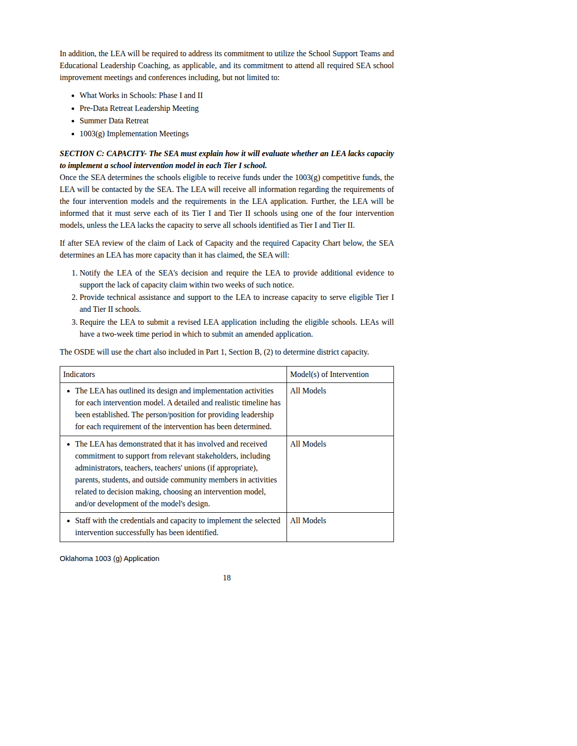In addition, the LEA will be required to address its commitment to utilize the School Support Teams and Educational Leadership Coaching, as applicable, and its commitment to attend all required SEA school improvement meetings and conferences including, but not limited to:
What Works in Schools: Phase I and II
Pre-Data Retreat Leadership Meeting
Summer Data Retreat
1003(g) Implementation Meetings
SECTION C: CAPACITY- The SEA must explain how it will evaluate whether an LEA lacks capacity to implement a school intervention model in each Tier I school.
Once the SEA determines the schools eligible to receive funds under the 1003(g) competitive funds, the LEA will be contacted by the SEA. The LEA will receive all information regarding the requirements of the four intervention models and the requirements in the LEA application. Further, the LEA will be informed that it must serve each of its Tier I and Tier II schools using one of the four intervention models, unless the LEA lacks the capacity to serve all schools identified as Tier I and Tier II.
If after SEA review of the claim of Lack of Capacity and the required Capacity Chart below, the SEA determines an LEA has more capacity than it has claimed, the SEA will:
Notify the LEA of the SEA's decision and require the LEA to provide additional evidence to support the lack of capacity claim within two weeks of such notice.
Provide technical assistance and support to the LEA to increase capacity to serve eligible Tier I and Tier II schools.
Require the LEA to submit a revised LEA application including the eligible schools. LEAs will have a two-week time period in which to submit an amended application.
The OSDE will use the chart also included in Part 1, Section B, (2) to determine district capacity.
| Indicators | Model(s) of Intervention |
| The LEA has outlined its design and implementation activities for each intervention model. A detailed and realistic timeline has been established. The person/position for providing leadership for each requirement of the intervention has been determined. | All Models |
| The LEA has demonstrated that it has involved and received commitment to support from relevant stakeholders, including administrators, teachers, teachers' unions (if appropriate), parents, students, and outside community members in activities related to decision making, choosing an intervention model, and/or development of the model's design. | All Models |
| Staff with the credentials and capacity to implement the selected intervention successfully has been identified. | All Models |
Oklahoma 1003 (g) Application
18